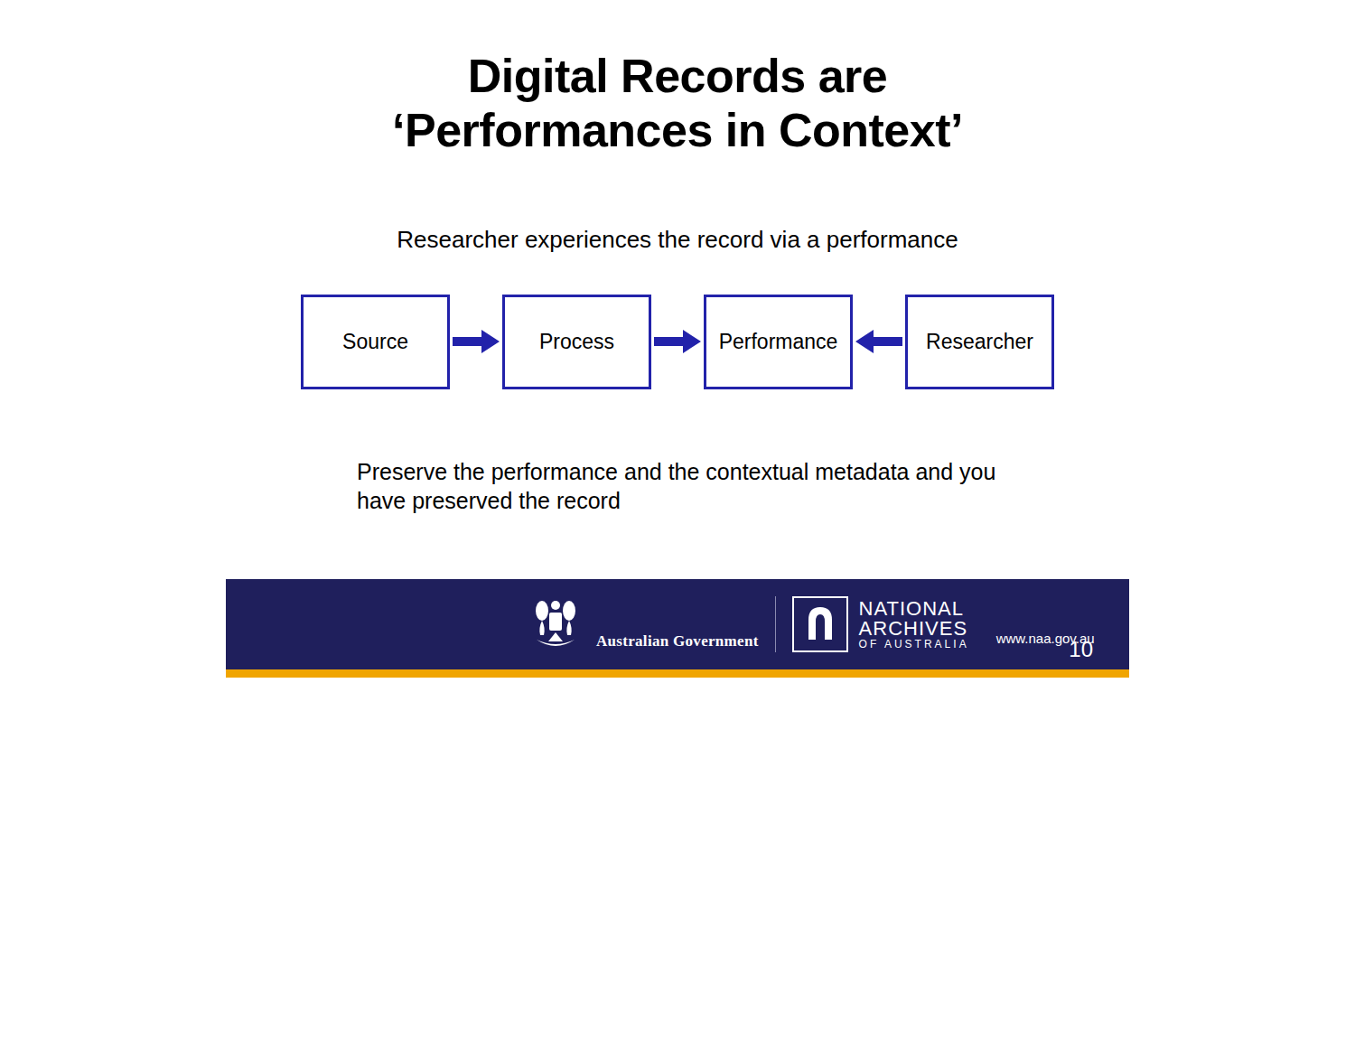Digital Records are
‘Performances in Context’
Researcher experiences the record via a performance
Source
Process
Performance
Researcher
Preserve the performance and the contextual metadata and you have preserved the record
Australian Government
NATIONAL
ARCHIVES
OF AUSTRALIA
www.naa.gov.au
10